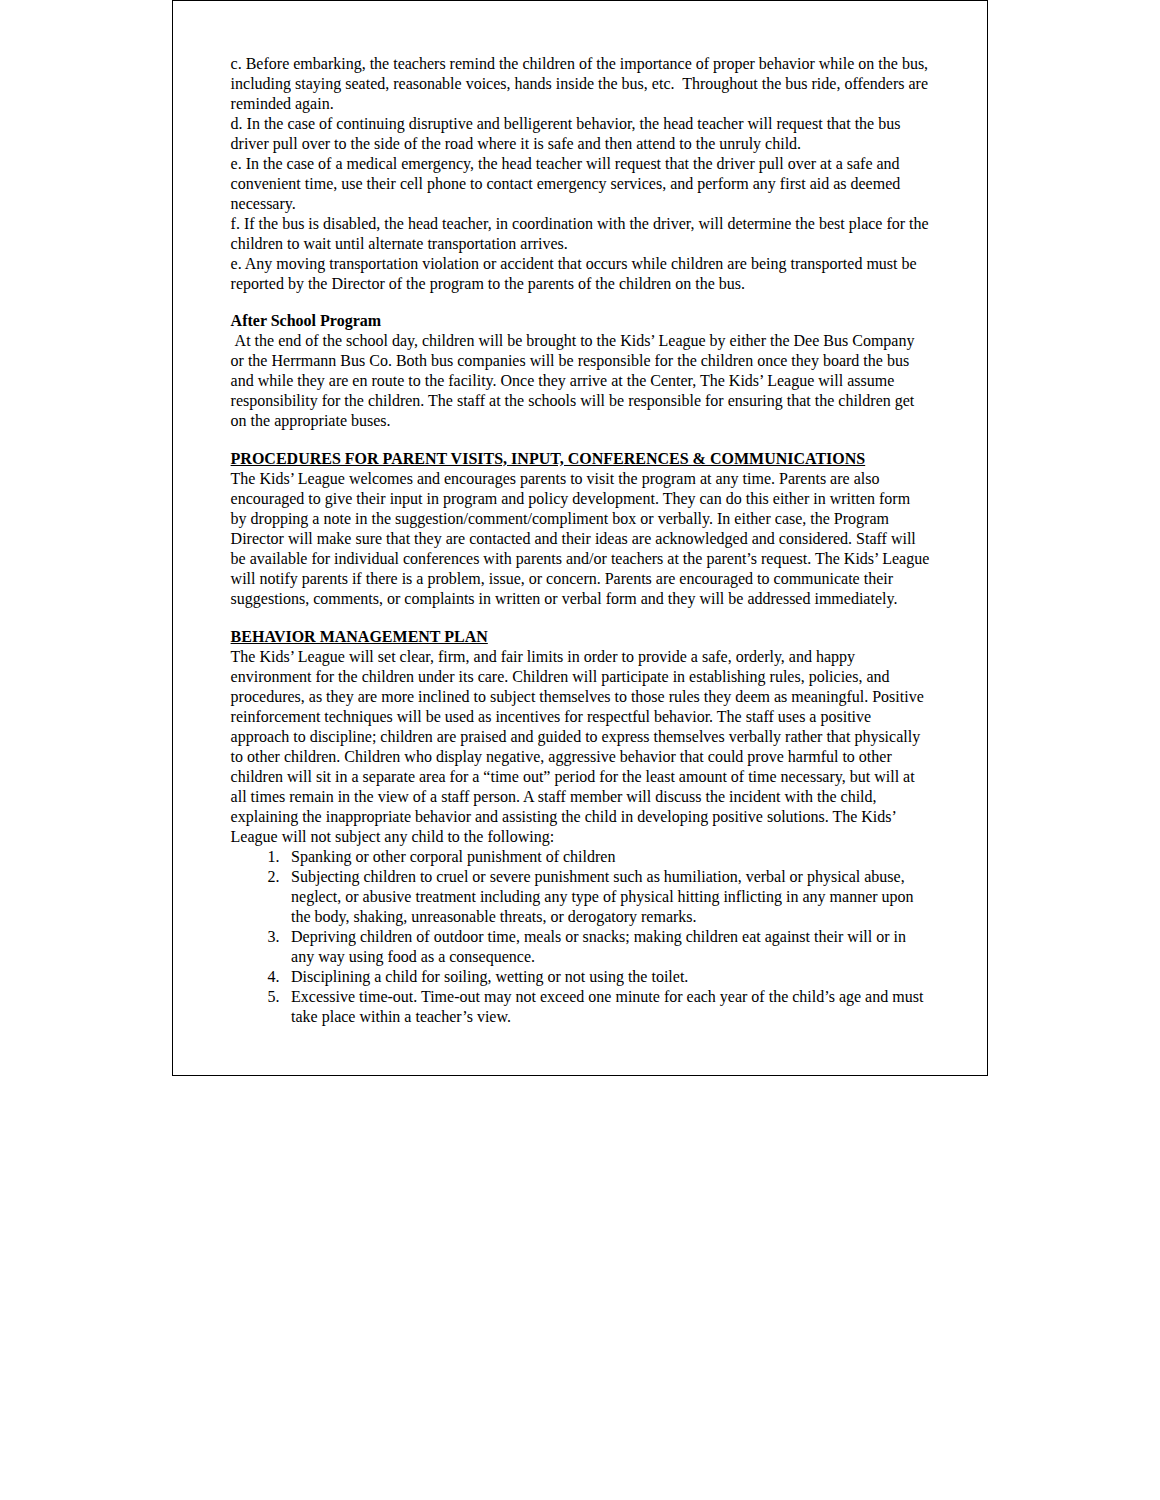c. Before embarking, the teachers remind the children of the importance of proper behavior while on the bus, including staying seated, reasonable voices, hands inside the bus, etc. Throughout the bus ride, offenders are reminded again.
d. In the case of continuing disruptive and belligerent behavior, the head teacher will request that the bus driver pull over to the side of the road where it is safe and then attend to the unruly child.
e. In the case of a medical emergency, the head teacher will request that the driver pull over at a safe and convenient time, use their cell phone to contact emergency services, and perform any first aid as deemed necessary.
f. If the bus is disabled, the head teacher, in coordination with the driver, will determine the best place for the children to wait until alternate transportation arrives.
e. Any moving transportation violation or accident that occurs while children are being transported must be reported by the Director of the program to the parents of the children on the bus.
After School Program
At the end of the school day, children will be brought to the Kids’ League by either the Dee Bus Company or the Herrmann Bus Co. Both bus companies will be responsible for the children once they board the bus and while they are en route to the facility. Once they arrive at the Center, The Kids’ League will assume responsibility for the children. The staff at the schools will be responsible for ensuring that the children get on the appropriate buses.
PROCEDURES FOR PARENT VISITS, INPUT, CONFERENCES & COMMUNICATIONS
The Kids’ League welcomes and encourages parents to visit the program at any time. Parents are also encouraged to give their input in program and policy development. They can do this either in written form by dropping a note in the suggestion/comment/compliment box or verbally. In either case, the Program Director will make sure that they are contacted and their ideas are acknowledged and considered. Staff will be available for individual conferences with parents and/or teachers at the parent’s request. The Kids’ League will notify parents if there is a problem, issue, or concern. Parents are encouraged to communicate their suggestions, comments, or complaints in written or verbal form and they will be addressed immediately.
BEHAVIOR MANAGEMENT PLAN
The Kids’ League will set clear, firm, and fair limits in order to provide a safe, orderly, and happy environment for the children under its care. Children will participate in establishing rules, policies, and procedures, as they are more inclined to subject themselves to those rules they deem as meaningful. Positive reinforcement techniques will be used as incentives for respectful behavior. The staff uses a positive approach to discipline; children are praised and guided to express themselves verbally rather that physically to other children. Children who display negative, aggressive behavior that could prove harmful to other children will sit in a separate area for a “time out” period for the least amount of time necessary, but will at all times remain in the view of a staff person. A staff member will discuss the incident with the child, explaining the inappropriate behavior and assisting the child in developing positive solutions. The Kids’ League will not subject any child to the following:
Spanking or other corporal punishment of children
Subjecting children to cruel or severe punishment such as humiliation, verbal or physical abuse, neglect, or abusive treatment including any type of physical hitting inflicting in any manner upon the body, shaking, unreasonable threats, or derogatory remarks.
Depriving children of outdoor time, meals or snacks; making children eat against their will or in any way using food as a consequence.
Disciplining a child for soiling, wetting or not using the toilet.
Excessive time-out. Time-out may not exceed one minute for each year of the child’s age and must take place within a teacher’s view.